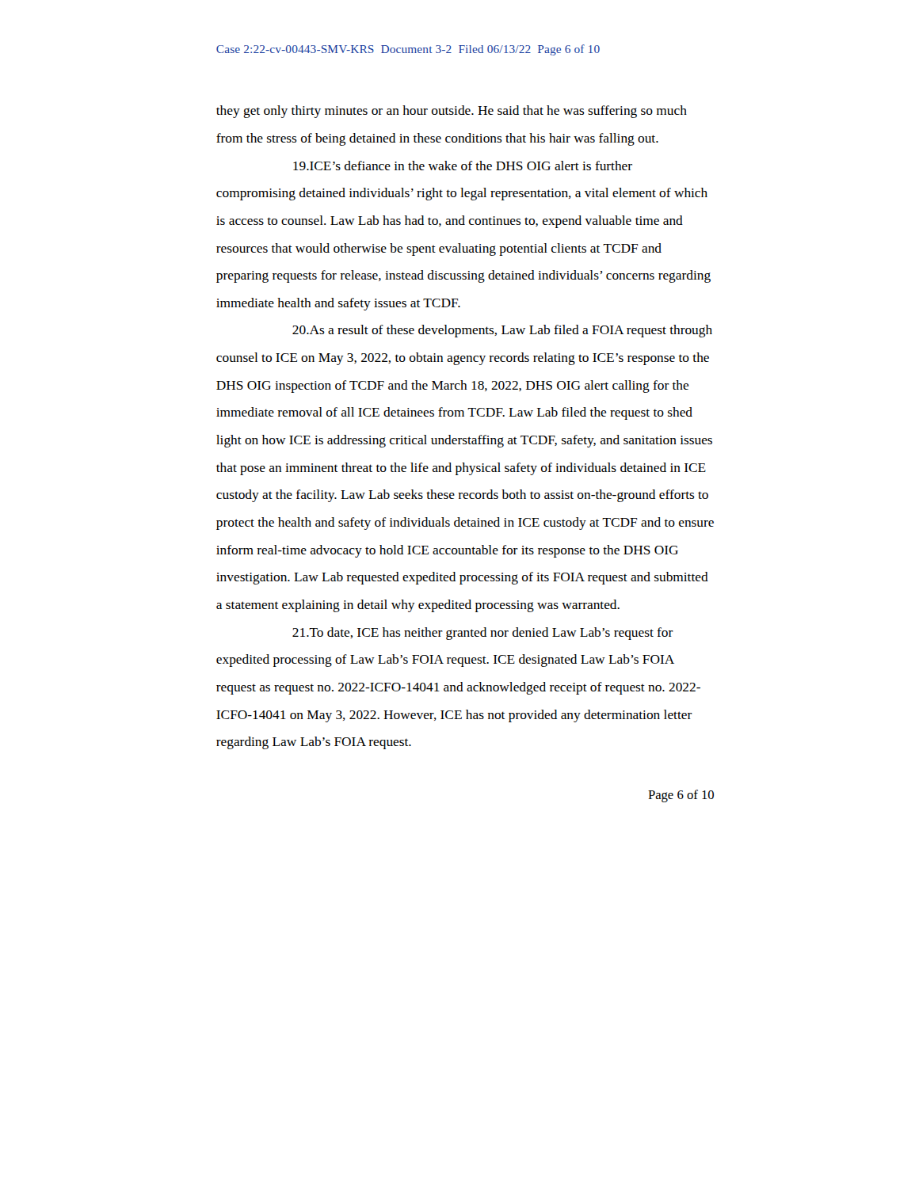Case 2:22-cv-00443-SMV-KRS Document 3-2 Filed 06/13/22 Page 6 of 10
they get only thirty minutes or an hour outside. He said that he was suffering so much from the stress of being detained in these conditions that his hair was falling out.
19. ICE’s defiance in the wake of the DHS OIG alert is further compromising detained individuals’ right to legal representation, a vital element of which is access to counsel. Law Lab has had to, and continues to, expend valuable time and resources that would otherwise be spent evaluating potential clients at TCDF and preparing requests for release, instead discussing detained individuals’ concerns regarding immediate health and safety issues at TCDF.
20. As a result of these developments, Law Lab filed a FOIA request through counsel to ICE on May 3, 2022, to obtain agency records relating to ICE’s response to the DHS OIG inspection of TCDF and the March 18, 2022, DHS OIG alert calling for the immediate removal of all ICE detainees from TCDF. Law Lab filed the request to shed light on how ICE is addressing critical understaffing at TCDF, safety, and sanitation issues that pose an imminent threat to the life and physical safety of individuals detained in ICE custody at the facility. Law Lab seeks these records both to assist on-the-ground efforts to protect the health and safety of individuals detained in ICE custody at TCDF and to ensure inform real-time advocacy to hold ICE accountable for its response to the DHS OIG investigation. Law Lab requested expedited processing of its FOIA request and submitted a statement explaining in detail why expedited processing was warranted.
21. To date, ICE has neither granted nor denied Law Lab’s request for expedited processing of Law Lab’s FOIA request. ICE designated Law Lab’s FOIA request as request no. 2022-ICFO-14041 and acknowledged receipt of request no. 2022-ICFO-14041 on May 3, 2022. However, ICE has not provided any determination letter regarding Law Lab’s FOIA request.
Page 6 of 10